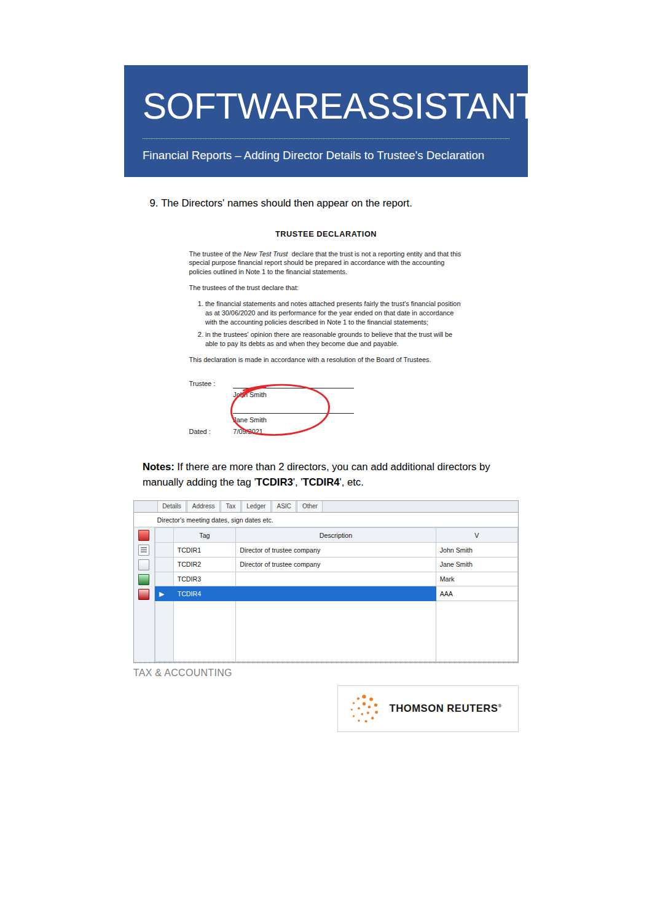SOFTWAREASSISTANT
Financial Reports – Adding Director Details to Trustee's Declaration
The Directors' names should then appear on the report.
TRUSTEE DECLARATION
The trustee of the New Test Trust declare that the trust is not a reporting entity and that this special purpose financial report should be prepared in accordance with the accounting policies outlined in Note 1 to the financial statements.
The trustees of the trust declare that:
the financial statements and notes attached presents fairly the trust's financial position as at 30/06/2020 and its performance for the year ended on that date in accordance with the accounting policies described in Note 1 to the financial statements;
in the trustees' opinion there are reasonable grounds to believe that the trust will be able to pay its debts as and when they become due and payable.
This declaration is made in accordance with a resolution of the Board of Trustees.
Trustee :
John Smith
Jane Smith
Dated :
7/09/2021
Notes: If there are more than 2 directors, you can add additional directors by manually adding the tag 'TCDIR3', 'TCDIR4', etc.
Details Address Tax Ledger ASIC Other
Director's meeting dates, sign dates etc.
| | Tag | Description | V |
| --- | --- | --- | --- |
| | TCDIR1 | Director of trustee company | John Smith |
| | TCDIR2 | Director of trustee company | Jane Smith |
| | TCDIR3 | | Mark |
| ▶ | TCDIR4 | | AAA |
TAX & ACCOUNTING
THOMSON REUTERS®